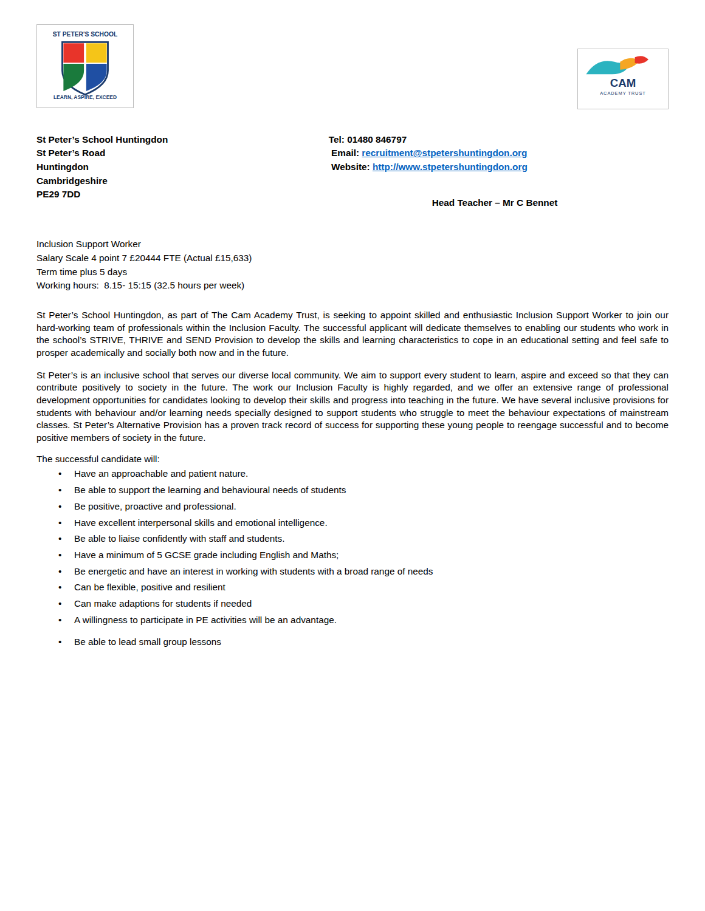ST PETER'S SCHOOL LEARN, ASPIRE, EXCEED
CAM ACADEMY TRUST
| St Peter’s School Huntingdon | Tel: 01480 846797 |
| St Peter’s Road | Email: recruitment@stpetershuntingdon.org |
| Huntingdon | Website: http://www.stpetershuntingdon.org |
| Cambridgeshire | |
| PE29 7DD | Head Teacher – Mr C Bennet |
Inclusion Support Worker
Salary Scale 4 point 7 £20444 FTE (Actual £15,633)
Term time plus 5 days
Working hours: 8.15- 15:15 (32.5 hours per week)
St Peter’s School Huntingdon, as part of The Cam Academy Trust, is seeking to appoint skilled and enthusiastic Inclusion Support Worker to join our hard-working team of professionals within the Inclusion Faculty. The successful applicant will dedicate themselves to enabling our students who work in the school’s STRIVE, THRIVE and SEND Provision to develop the skills and learning characteristics to cope in an educational setting and feel safe to prosper academically and socially both now and in the future.
St Peter’s is an inclusive school that serves our diverse local community. We aim to support every student to learn, aspire and exceed so that they can contribute positively to society in the future. The work our Inclusion Faculty is highly regarded, and we offer an extensive range of professional development opportunities for candidates looking to develop their skills and progress into teaching in the future. We have several inclusive provisions for students with behaviour and/or learning needs specially designed to support students who struggle to meet the behaviour expectations of mainstream classes. St Peter’s Alternative Provision has a proven track record of success for supporting these young people to reengage successful and to become positive members of society in the future.
The successful candidate will:
Have an approachable and patient nature.
Be able to support the learning and behavioural needs of students
Be positive, proactive and professional.
Have excellent interpersonal skills and emotional intelligence.
Be able to liaise confidently with staff and students.
Have a minimum of 5 GCSE grade including English and Maths;
Be energetic and have an interest in working with students with a broad range of needs
Can be flexible, positive and resilient
Can make adaptions for students if needed
A willingness to participate in PE activities will be an advantage.
Be able to lead small group lessons